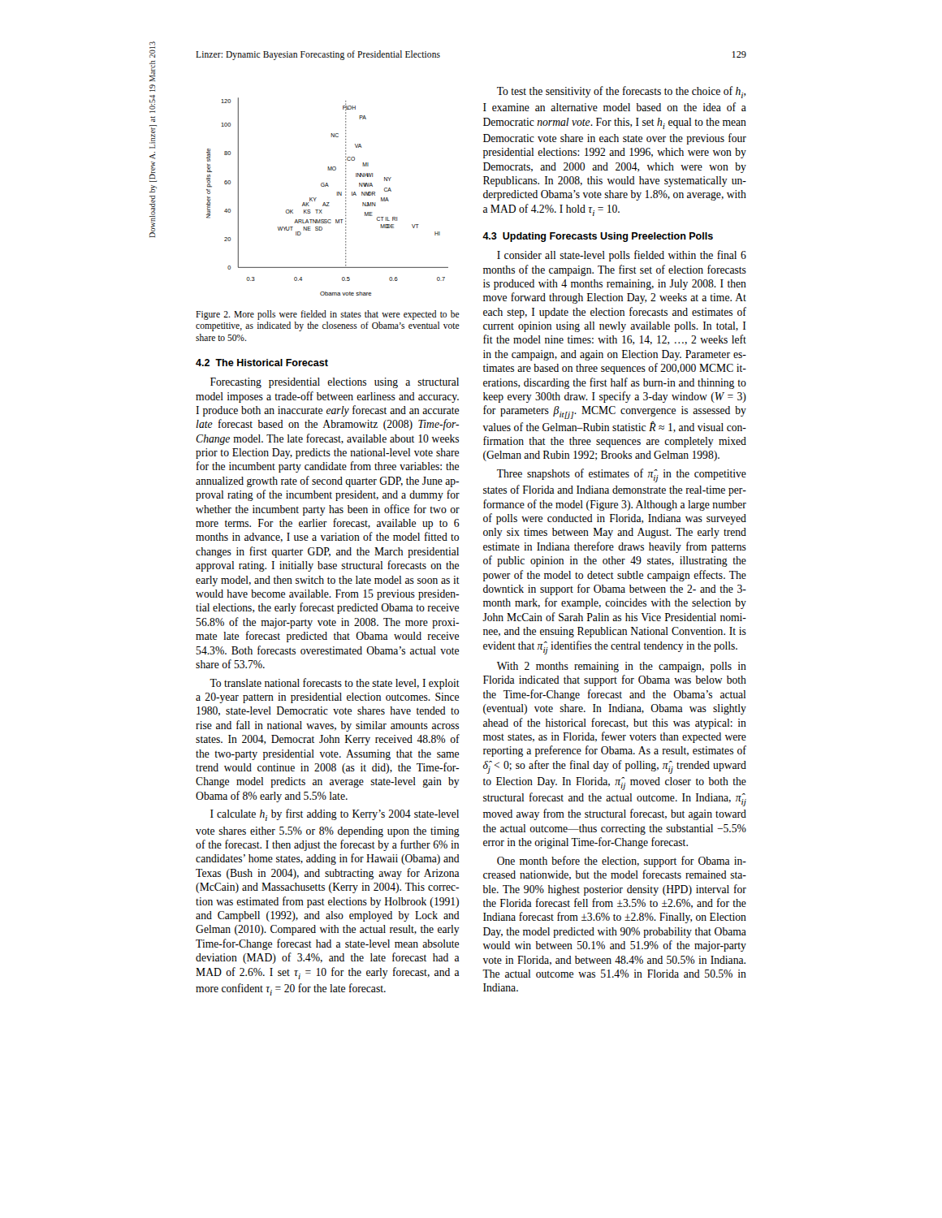Downloaded by [Drew A. Linzer] at 10:54 19 March 2013
Linzer: Dynamic Bayesian Forecasting of Presidential Elections
129
0 20 40 60 80 100 120 0.3 0.4 0.5 0.6 0.7 Obama vote share Number of polls per state FL OH PA NC VA CO MO MI IN NH WI GA NV WA NY IN IA NM OR CA AK KY AZ NJ MN MA OK KS TX ME CT IL RI AR LA TN MS SC MT WY UT ID NE SD MD DE VT HI
Figure 2. More polls were fielded in states that were expected to be competitive, as indicated by the closeness of Obama’s eventual vote share to 50%.
4.2 The Historical Forecast
Forecasting presidential elections using a structural model imposes a trade-off between earliness and accuracy. I produce both an inaccurate early forecast and an accurate late forecast based on the Abramowitz (2008) Time-for-Change model. The late forecast, available about 10 weeks prior to Election Day, predicts the national-level vote share for the incumbent party candidate from three variables: the annualized growth rate of second quarter GDP, the June approval rating of the incumbent president, and a dummy for whether the incumbent party has been in office for two or more terms. For the earlier forecast, available up to 6 months in advance, I use a variation of the model fitted to changes in first quarter GDP, and the March presidential approval rating. I initially base structural forecasts on the early model, and then switch to the late model as soon as it would have become available. From 15 previous presidential elections, the early forecast predicted Obama to receive 56.8% of the major-party vote in 2008. The more proximate late forecast predicted that Obama would receive 54.3%. Both forecasts overestimated Obama’s actual vote share of 53.7%.
To translate national forecasts to the state level, I exploit a 20-year pattern in presidential election outcomes. Since 1980, state-level Democratic vote shares have tended to rise and fall in national waves, by similar amounts across states. In 2004, Democrat John Kerry received 48.8% of the two-party presidential vote. Assuming that the same trend would continue in 2008 (as it did), the Time-for-Change model predicts an average state-level gain by Obama of 8% early and 5.5% late.
I calculate hi by first adding to Kerry’s 2004 state-level vote shares either 5.5% or 8% depending upon the timing of the forecast. I then adjust the forecast by a further 6% in candidates’ home states, adding in for Hawaii (Obama) and Texas (Bush in 2004), and subtracting away for Arizona (McCain) and Massachusetts (Kerry in 2004). This correction was estimated from past elections by Holbrook (1991) and Campbell (1992), and also employed by Lock and Gelman (2010). Compared with the actual result, the early Time-for-Change forecast had a state-level mean absolute deviation (MAD) of 3.4%, and the late forecast had a MAD of 2.6%. I set τi = 10 for the early forecast, and a more confident τi = 20 for the late forecast.
To test the sensitivity of the forecasts to the choice of hi, I examine an alternative model based on the idea of a Democratic normal vote. For this, I set hi equal to the mean Democratic vote share in each state over the previous four presidential elections: 1992 and 1996, which were won by Democrats, and 2000 and 2004, which were won by Republicans. In 2008, this would have systematically underpredicted Obama’s vote share by 1.8%, on average, with a MAD of 4.2%. I hold τi = 10.
4.3 Updating Forecasts Using Preelection Polls
I consider all state-level polls fielded within the final 6 months of the campaign. The first set of election forecasts is produced with 4 months remaining, in July 2008. I then move forward through Election Day, 2 weeks at a time. At each step, I update the election forecasts and estimates of current opinion using all newly available polls. In total, I fit the model nine times: with 16, 14, 12, …, 2 weeks left in the campaign, and again on Election Day. Parameter estimates are based on three sequences of 200,000 MCMC iterations, discarding the first half as burn-in and thinning to keep every 300th draw. I specify a 3-day window (W = 3) for parameters βit[j]. MCMC convergence is assessed by values of the Gelman–Rubin statistic R̂ ≈ 1, and visual confirmation that the three sequences are completely mixed (Gelman and Rubin 1992; Brooks and Gelman 1998).
Three snapshots of estimates of π̂ij in the competitive states of Florida and Indiana demonstrate the real-time performance of the model (Figure 3). Although a large number of polls were conducted in Florida, Indiana was surveyed only six times between May and August. The early trend estimate in Indiana therefore draws heavily from patterns of public opinion in the other 49 states, illustrating the power of the model to detect subtle campaign effects. The downtick in support for Obama between the 2- and the 3-month mark, for example, coincides with the selection by John McCain of Sarah Palin as his Vice Presidential nominee, and the ensuing Republican National Convention. It is evident that π̂ij identifies the central tendency in the polls.
With 2 months remaining in the campaign, polls in Florida indicated that support for Obama was below both the Time-for-Change forecast and the Obama’s actual (eventual) vote share. In Indiana, Obama was slightly ahead of the historical forecast, but this was atypical: in most states, as in Florida, fewer voters than expected were reporting a preference for Obama. As a result, estimates of δ̂j < 0; so after the final day of polling, π̂ij trended upward to Election Day. In Florida, π̂ij moved closer to both the structural forecast and the actual outcome. In Indiana, π̂ij moved away from the structural forecast, but again toward the actual outcome—thus correcting the substantial −5.5% error in the original Time-for-Change forecast.
One month before the election, support for Obama increased nationwide, but the model forecasts remained stable. The 90% highest posterior density (HPD) interval for the Florida forecast fell from ±3.5% to ±2.6%, and for the Indiana forecast from ±3.6% to ±2.8%. Finally, on Election Day, the model predicted with 90% probability that Obama would win between 50.1% and 51.9% of the major-party vote in Florida, and between 48.4% and 50.5% in Indiana. The actual outcome was 51.4% in Florida and 50.5% in Indiana.